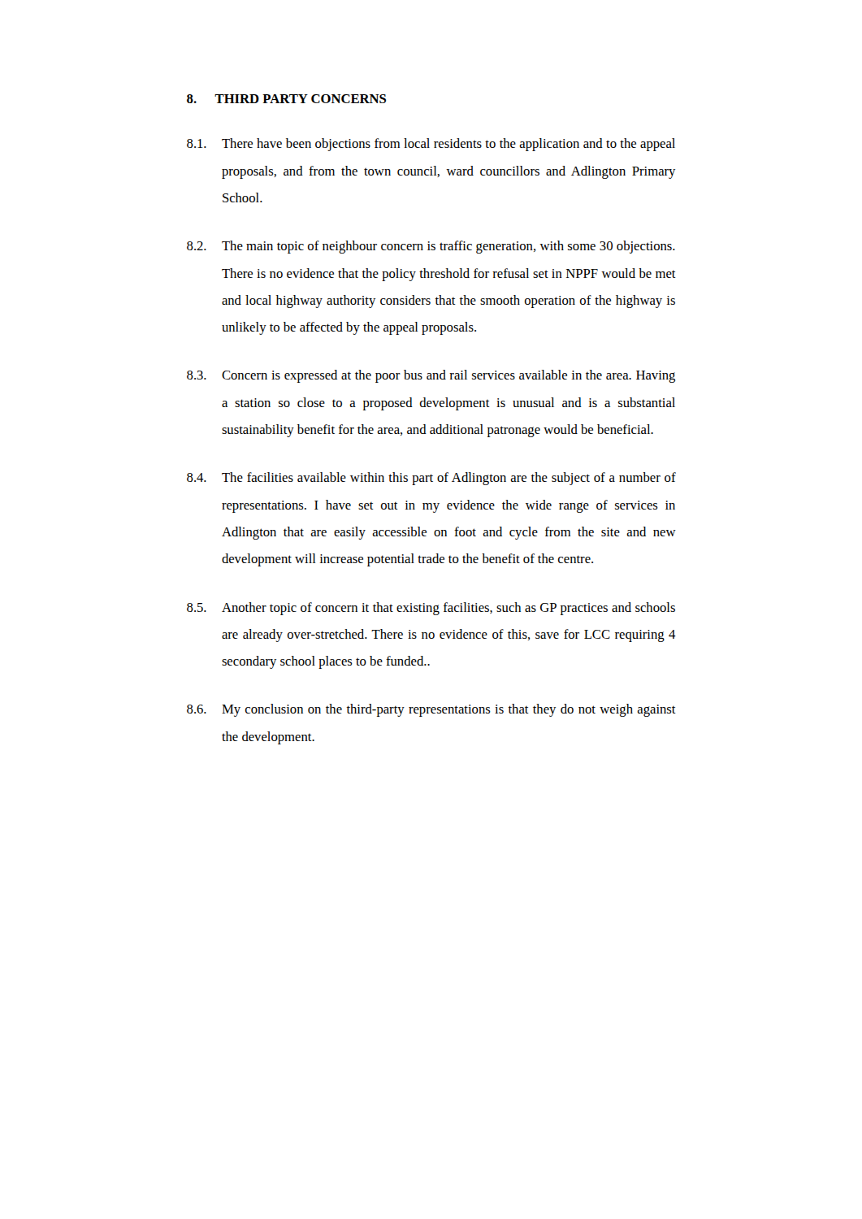8. THIRD PARTY CONCERNS
8.1. There have been objections from local residents to the application and to the appeal proposals, and from the town council, ward councillors and Adlington Primary School.
8.2. The main topic of neighbour concern is traffic generation, with some 30 objections. There is no evidence that the policy threshold for refusal set in NPPF would be met and local highway authority considers that the smooth operation of the highway is unlikely to be affected by the appeal proposals.
8.3. Concern is expressed at the poor bus and rail services available in the area. Having a station so close to a proposed development is unusual and is a substantial sustainability benefit for the area, and additional patronage would be beneficial.
8.4. The facilities available within this part of Adlington are the subject of a number of representations. I have set out in my evidence the wide range of services in Adlington that are easily accessible on foot and cycle from the site and new development will increase potential trade to the benefit of the centre.
8.5. Another topic of concern it that existing facilities, such as GP practices and schools are already over-stretched. There is no evidence of this, save for LCC requiring 4 secondary school places to be funded..
8.6. My conclusion on the third-party representations is that they do not weigh against the development.